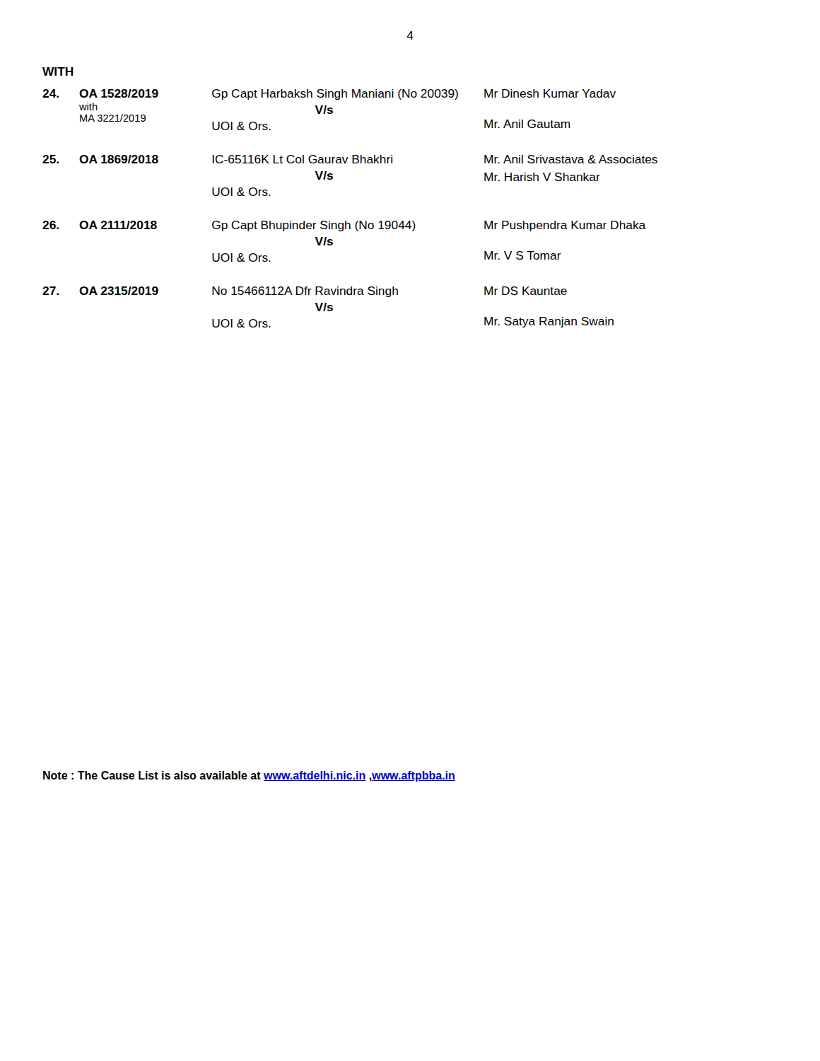4
WITH
| 24. | OA 1528/2019 with MA 3221/2019 | Gp Capt Harbaksh Singh Maniani (No 20039) V/s UOI & Ors. | Mr Dinesh Kumar Yadav Mr. Anil Gautam |
| 25. | OA 1869/2018 | IC-65116K Lt Col Gaurav Bhakhri V/s UOI & Ors. | Mr. Anil Srivastava & Associates Mr. Harish V Shankar |
| 26. | OA 2111/2018 | Gp Capt Bhupinder Singh (No 19044) V/s UOI & Ors. | Mr Pushpendra Kumar Dhaka Mr. V S Tomar |
| 27. | OA 2315/2019 | No 15466112A Dfr Ravindra Singh V/s UOI & Ors. | Mr DS Kauntae Mr. Satya Ranjan Swain |
Note : The Cause List is also available at www.aftdelhi.nic.in ,www.aftpbba.in